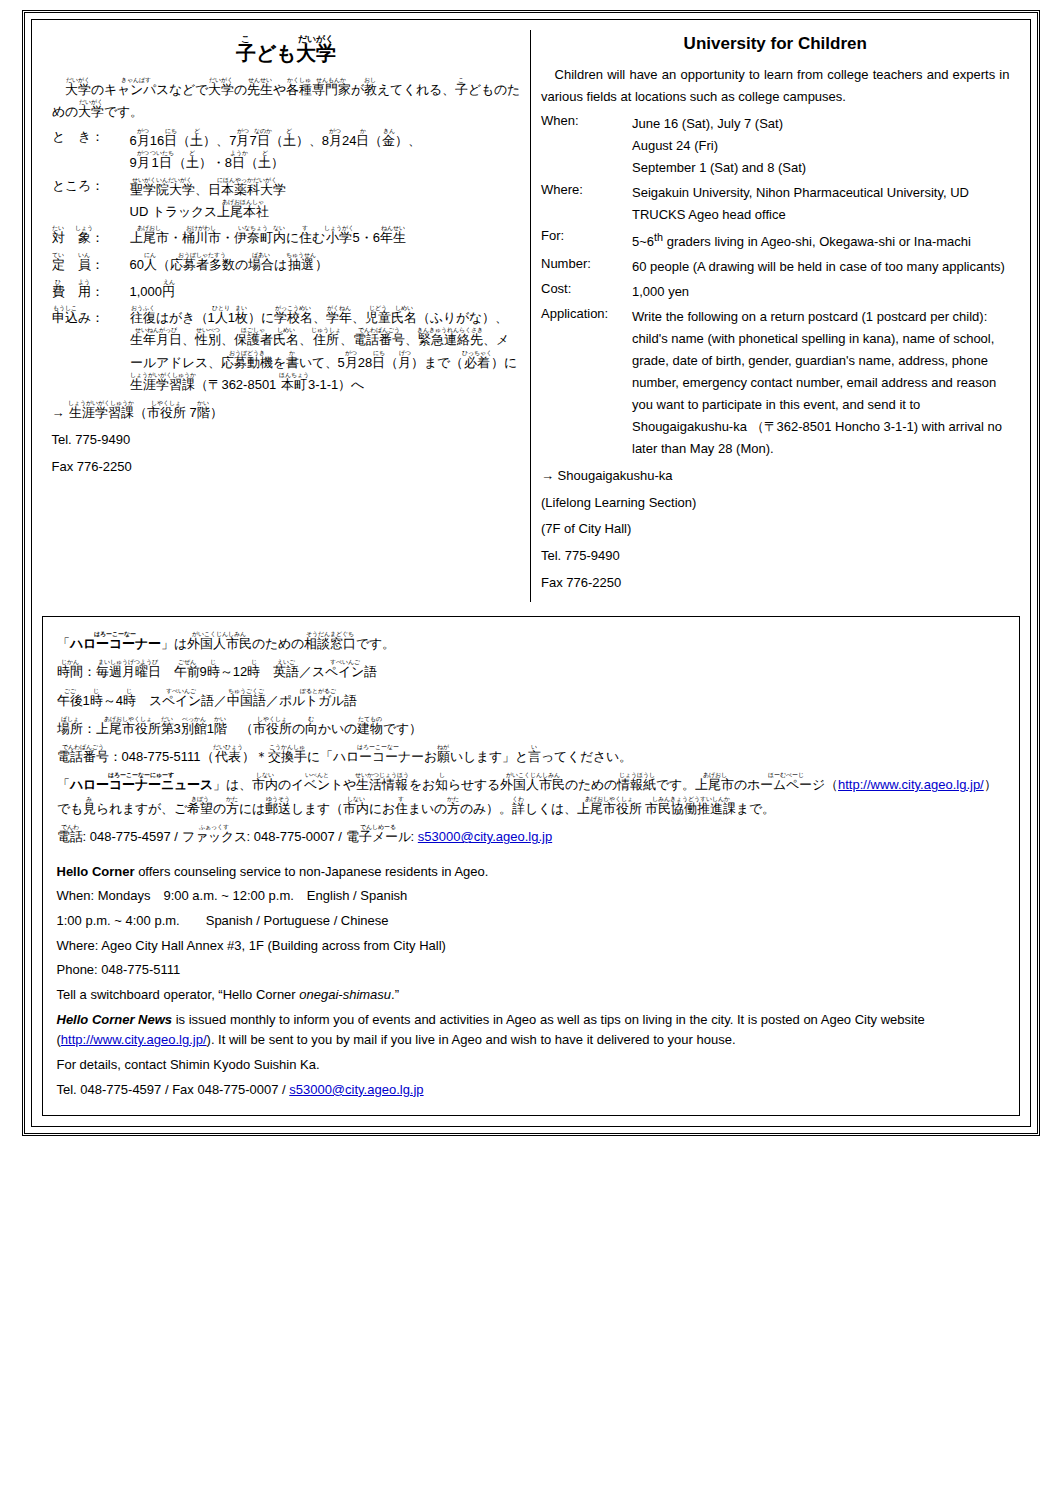| 子 ども 大学 大学 の キャンパス などで 大学 の 先生 や 各種 専門家 が 教 えてくれる、 子 どものための 大学 です。 と き： 6 月 16 日 （ 土 ）、7 月 7 日 （ 土 ）、8 月 24 日 （ 金 ）、 9 月 1日 （ 土 ）・8 日 （ 土 ） ところ： 聖学院大学 、 日本薬科大学 UD トラックス 上尾本社 対 象 ： 上尾市 ・ 桶川市 ・ 伊奈町 内 に 住 む 小学 5・6 年生 定 員 ： 60 人 （ 応募者多数 の 場合 は 抽選 ） 費 用 ： 1,000 円 申込 み： 往復 はがき（1 人 1 枚 ）に 学校名 、 学年 、 児童 氏名 （ふりがな）、 生年月日 、 性別 、 保護者 氏名 、 住所 、 電話番号 、 緊急連絡先 、メールアドレス、 応募動機 を 書 いて、5 月 28 日 （ 月 ）まで（ 必着 ）に 生涯学習課 （〒362-8501 本町 3-1-1）へ → 生涯学習課 （ 市役所 7 階 ） Tel. 775-9490 Fax 776-2250 | University for Children Children will have an opportunity to learn from college teachers and experts in various fields at locations such as college campuses. When: June 16 (Sat), July 7 (Sat) August 24 (Fri) September 1 (Sat) and 8 (Sat) Where: Seigakuin University, Nihon Pharmaceutical University, UD TRUCKS Ageo head office For: 5~6 th graders living in Ageo-shi, Okegawa-shi or Ina-machi Number: 60 people (A drawing will be held in case of too many applicants) Cost: 1,000 yen Application: Write the following on a return postcard (1 postcard per child): child's name (with phonetical spelling in kana), name of school, grade, date of birth, gender, guardian's name, address, phone number, emergency contact number, email address and reason you want to participate in this event, and send it to Shougaigakushu-ka （〒362-8501 Honcho 3-1-1) with arrival no later than May 28 (Mon). → Shougaigakushu-ka (Lifelong Learning Section) (7F of City Hall) Tel. 775-9490 Fax 776-2250 |
「ハローコーナー」は外国人市民のための相談窓口です。
時間：毎週月曜日　午前9時～12時　英語／スペイン語
午後1時～4時　スペイン語／中国語／ポルトガル語
場所：上尾市役所第3別館1階　（市役所の向かいの建物です）
電話番号：048-775-5111（代表）＊交換手に「ハローコーナーお願いします」と言ってください。
「ハローコーナーニュース」は、市内のイベントや生活情報をお知らせする外国人市民のための情報紙です。上尾市のホームページ（http://www.city.ageo.lg.jp/）でも見られますが、ご希望の方には郵送します（市内にお住まいの方のみ）。詳しくは、上尾市役所 市民協働推進課まで。
電話: 048-775-4597 / ファックス: 048-775-0007 / 電子メール: s53000@city.ageo.lg.jp
Hello Corner offers counseling service to non-Japanese residents in Ageo.
When: Mondays　9:00 a.m. ~ 12:00 p.m.　English / Spanish
1:00 p.m. ~ 4:00 p.m.　　Spanish / Portuguese / Chinese
Where: Ageo City Hall Annex #3, 1F (Building across from City Hall)
Phone: 048-775-5111
Tell a switchboard operator, “Hello Corner onegai-shimasu.”
Hello Corner News is issued monthly to inform you of events and activities in Ageo as well as tips on living in the city. It is posted on Ageo City website (http://www.city.ageo.lg.jp/). It will be sent to you by mail if you live in Ageo and wish to have it delivered to your house.
For details, contact Shimin Kyodo Suishin Ka.
Tel. 048-775-4597 / Fax 048-775-0007 / s53000@city.ageo.lg.jp